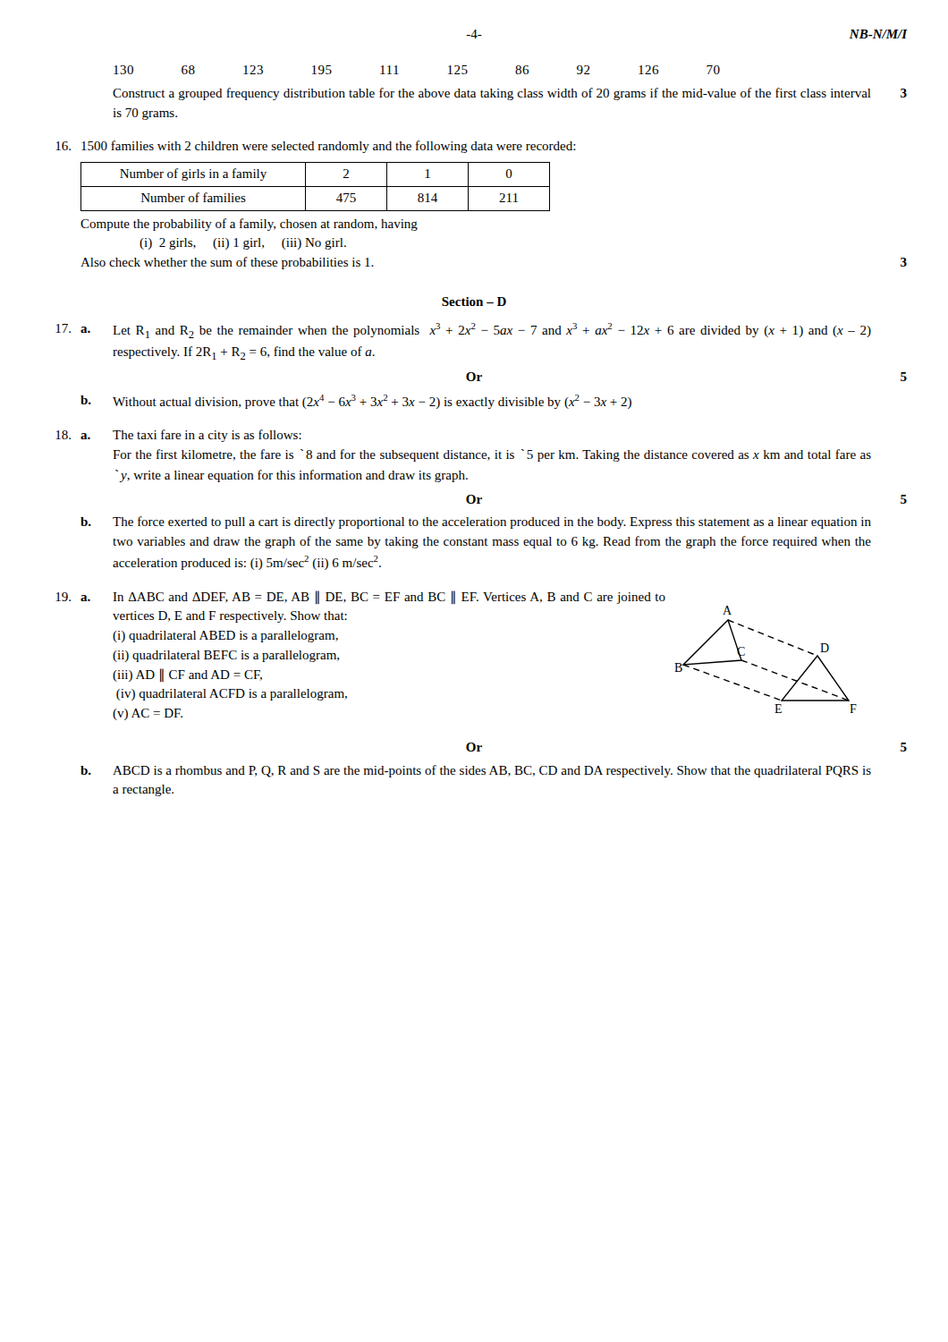-4-
NB-N/M/I
130 68 123 195 111 125 86 92 126 70
3
Construct a grouped frequency distribution table for the above data taking class width of 20 grams if the mid-value of the first class interval is 70 grams.
3
16.
1500 families with 2 children were selected randomly and the following data were recorded:
| Number of girls in a family | 2 | 1 | 0 |
| Number of families | 475 | 814 | 211 |
Compute the probability of a family, chosen at random, having
(i) 2 girls, (ii) 1 girl, (iii) No girl.
Also check whether the sum of these probabilities is 1.
Section – D
17.
a.
Let R1 and R2 be the remainder when the polynomials x3 + 2x2 − 5ax − 7 and x3 + ax2 − 12x + 6 are divided by (x + 1) and (x – 2) respectively. If 2R1 + R2 = 6, find the value of a.
5 Or
b.
Without actual division, prove that (2x4 − 6x3 + 3x2 + 3x − 2) is exactly divisible by (x2 − 3x + 2)
18.
a.
The taxi fare in a city is as follows:
For the first kilometre, the fare is `8 and for the subsequent distance, it is `5 per km. Taking the distance covered as x km and total fare as `y, write a linear equation for this information and draw its graph.
5 Or
b.
The force exerted to pull a cart is directly proportional to the acceleration produced in the body. Express this statement as a linear equation in two variables and draw the graph of the same by taking the constant mass equal to 6 kg. Read from the graph the force required when the acceleration produced is: (i) 5m/sec2 (ii) 6 m/sec2.
19.
a.
In ΔABC and ΔDEF, AB = DE, AB ∥ DE, BC = EF and BC ∥ EF. Vertices A, B and C are joined to vertices D, E and F respectively. Show that:
(i) quadrilateral ABED is a parallelogram,
(ii) quadrilateral BEFC is a parallelogram,
(iii) AD ∥ CF and AD = CF,
(iv) quadrilateral ACFD is a parallelogram,
(v) AC = DF.
A B C D E F
5 Or
b.
ABCD is a rhombus and P, Q, R and S are the mid-points of the sides AB, BC, CD and DA respectively. Show that the quadrilateral PQRS is a rectangle.